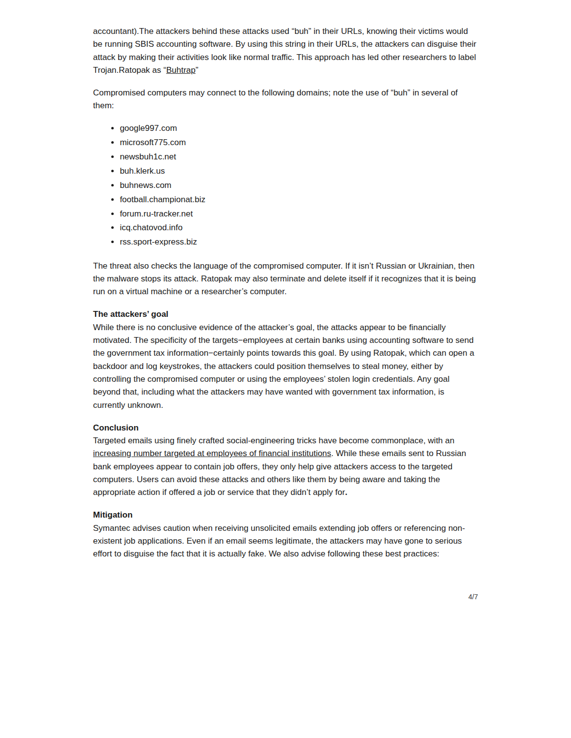accountant).The attackers behind these attacks used “buh” in their URLs, knowing their victims would be running SBIS accounting software. By using this string in their URLs, the attackers can disguise their attack by making their activities look like normal traffic. This approach has led other researchers to label Trojan.Ratopak as “Buhtrap”
Compromised computers may connect to the following domains; note the use of “buh” in several of them:
google997.com
microsoft775.com
newsbuh1c.net
buh.klerk.us
buhnews.com
football.championat.biz
forum.ru-tracker.net
icq.chatovod.info
rss.sport-express.biz
The threat also checks the language of the compromised computer. If it isn’t Russian or Ukrainian, then the malware stops its attack. Ratopak may also terminate and delete itself if it recognizes that it is being run on a virtual machine or a researcher’s computer.
The attackers’ goal
While there is no conclusive evidence of the attacker’s goal, the attacks appear to be financially motivated. The specificity of the targets−employees at certain banks using accounting software to send the government tax information−certainly points towards this goal. By using Ratopak, which can open a backdoor and log keystrokes, the attackers could position themselves to steal money, either by controlling the compromised computer or using the employees’ stolen login credentials. Any goal beyond that, including what the attackers may have wanted with government tax information, is currently unknown.
Conclusion
Targeted emails using finely crafted social-engineering tricks have become commonplace, with an increasing number targeted at employees of financial institutions. While these emails sent to Russian bank employees appear to contain job offers, they only help give attackers access to the targeted computers. Users can avoid these attacks and others like them by being aware and taking the appropriate action if offered a job or service that they didn’t apply for.
Mitigation
Symantec advises caution when receiving unsolicited emails extending job offers or referencing non-existent job applications. Even if an email seems legitimate, the attackers may have gone to serious effort to disguise the fact that it is actually fake. We also advise following these best practices:
4/7